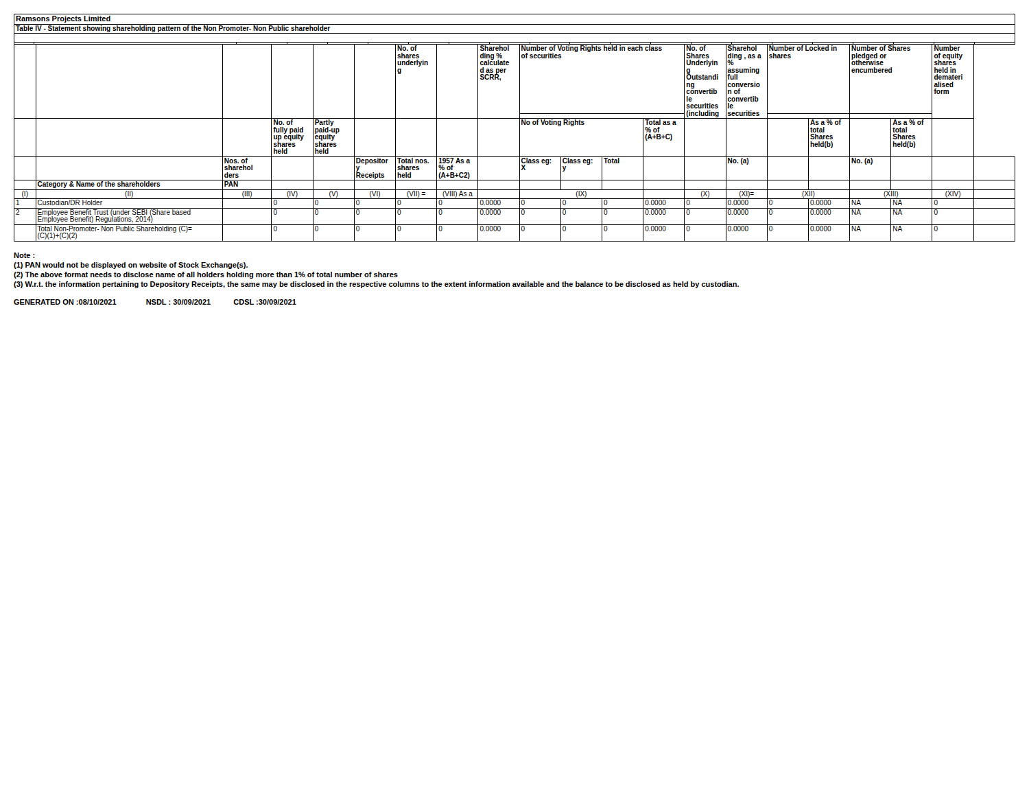| Ramsons Projects Limited |
| Table IV - Statement showing shareholding pattern of the Non Promoter- Non Public shareholder |
| | | | | | | No. of shares underlyin g | | Sharehol ding % calculate d as per SCRR, | Number of Voting Rights held in each class of securities | No. of Shares Underlyin g Outstandi ng convertib le securities (including | Sharehol ding , as a % assuming full conversio n of convertib le securities | Number of Locked in shares | Number of Shares pledged or otherwise encumbered | Number of equity shares held in demateri alised form |
| | | | No. of fully paid up equity shares held | Partly paid-up equity shares held | | | | | No of Voting Rights | Total as a % of (A+B+C) | | | | As a % of total Shares held(b) | | As a % of total Shares held(b) | |
| | | Nos. of sharehol ders | | | Depositor y Receipts | Total nos. shares held | 1957 As a % of (A+B+C2) | | Class eg: X | Class eg: y | Total | | | No. (a) | | | No. (a) | | | |
| | Category & Name of the shareholders | PAN | | | | | | | | | | | | | | | | | | |
| (I) | (II) | (III) | (IV) | (V) | (VI) | (VII) = | (VIII) As a | | (IX) | | (X) | (XI)= | (XII) | (XIII) | (XIV) | |
| 1 | Custodian/DR Holder | | 0 | 0 | 0 | 0 | 0 | 0.0000 | 0 | 0 | 0 | 0.0000 | 0 | 0.0000 | 0 | 0.0000 | NA | NA | 0 | |
| 2 | Employee Benefit Trust (under SEBI (Share based Employee Benefit) Regulations, 2014) | | 0 | 0 | 0 | 0 | 0 | 0.0000 | 0 | 0 | 0 | 0.0000 | 0 | 0.0000 | 0 | 0.0000 | NA | NA | 0 | |
| | Total Non-Promoter- Non Public Shareholding (C)= (C)(1)+(C)(2) | | 0 | 0 | 0 | 0 | 0 | 0.0000 | 0 | 0 | 0 | 0.0000 | 0 | 0.0000 | 0 | 0.0000 | NA | NA | 0 | |
Note :
(1) PAN would not be displayed on website of Stock Exchange(s).
(2) The above format needs to disclose name of all holders holding more than 1% of total number of shares
(3) W.r.t. the information pertaining to Depository Receipts, the same may be disclosed in the respective columns to the extent information available and the balance to be disclosed as held by custodian.
GENERATED ON :08/10/2021 NSDL : 30/09/2021 CDSL :30/09/2021